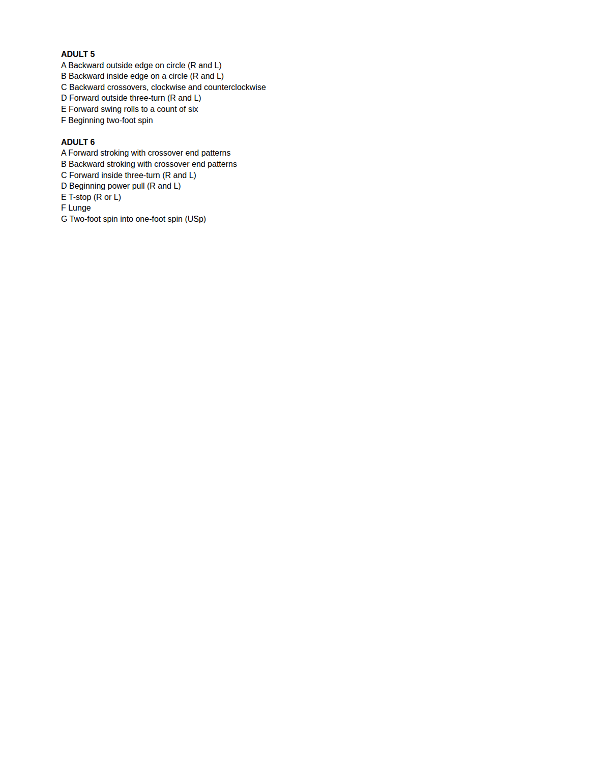ADULT 5
A Backward outside edge on circle (R and L)
B Backward inside edge on a circle (R and L)
C Backward crossovers, clockwise and counterclockwise
D Forward outside three-turn (R and L)
E Forward swing rolls to a count of six
F Beginning two-foot spin
ADULT 6
A Forward stroking with crossover end patterns
B Backward stroking with crossover end patterns
C Forward inside three-turn (R and L)
D Beginning power pull (R and L)
E T-stop (R or L)
F Lunge
G Two-foot spin into one-foot spin (USp)